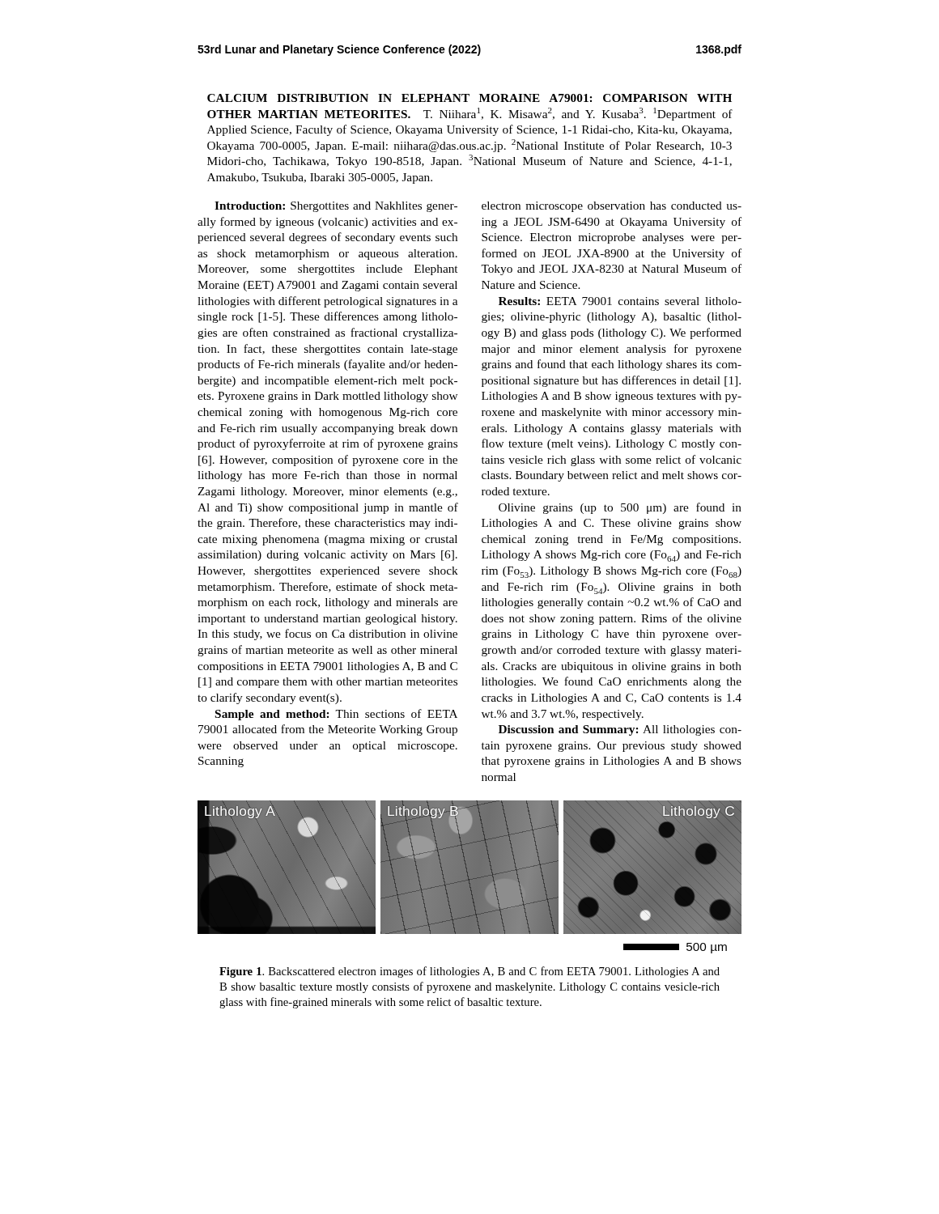53rd Lunar and Planetary Science Conference (2022) 1368.pdf
Calcium distribution in Elephant Moraine A79001: comparison with other martian meteorites. T. Niihara1, K. Misawa2, and Y. Kusaba3. 1Department of Applied Science, Faculty of Science, Okayama University of Science, 1-1 Ridai-cho, Kita-ku, Okayama, Okayama 700-0005, Japan. E-mail: niihara@das.ous.ac.jp. 2National Institute of Polar Research, 10-3 Midori-cho, Tachikawa, Tokyo 190-8518, Japan. 3National Museum of Nature and Science, 4-1-1, Amakubo, Tsukuba, Ibaraki 305-0005, Japan.
Introduction: Shergottites and Nakhlites generally formed by igneous (volcanic) activities and experienced several degrees of secondary events such as shock metamorphism or aqueous alteration. Moreover, some shergottites include Elephant Moraine (EET) A79001 and Zagami contain several lithologies with different petrological signatures in a single rock [1-5]. These differences among lithologies are often constrained as fractional crystallization. In fact, these shergottites contain late-stage products of Fe-rich minerals (fayalite and/or hedenbergite) and incompatible element-rich melt pockets. Pyroxene grains in Dark mottled lithology show chemical zoning with homogenous Mg-rich core and Fe-rich rim usually accompanying break down product of pyroxyferroite at rim of pyroxene grains [6]. However, composition of pyroxene core in the lithology has more Fe-rich than those in normal Zagami lithology. Moreover, minor elements (e.g., Al and Ti) show compositional jump in mantle of the grain. Therefore, these characteristics may indicate mixing phenomena (magma mixing or crustal assimilation) during volcanic activity on Mars [6]. However, shergottites experienced severe shock metamorphism. Therefore, estimate of shock metamorphism on each rock, lithology and minerals are important to understand martian geological history. In this study, we focus on Ca distribution in olivine grains of martian meteorite as well as other mineral compositions in EETA 79001 lithologies A, B and C [1] and compare them with other martian meteorites to clarify secondary event(s).
Sample and method: Thin sections of EETA 79001 allocated from the Meteorite Working Group were observed under an optical microscope. Scanning
electron microscope observation has conducted using a JEOL JSM-6490 at Okayama University of Science. Electron microprobe analyses were performed on JEOL JXA-8900 at the University of Tokyo and JEOL JXA-8230 at Natural Museum of Nature and Science.
Results: EETA 79001 contains several lithologies; olivine-phyric (lithology A), basaltic (lithology B) and glass pods (lithology C). We performed major and minor element analysis for pyroxene grains and found that each lithology shares its compositional signature but has differences in detail [1]. Lithologies A and B show igneous textures with pyroxene and maskelynite with minor accessory minerals. Lithology A contains glassy materials with flow texture (melt veins). Lithology C mostly contains vesicle rich glass with some relict of volcanic clasts. Boundary between relict and melt shows corroded texture.
Olivine grains (up to 500 μm) are found in Lithologies A and C. These olivine grains show chemical zoning trend in Fe/Mg compositions. Lithology A shows Mg-rich core (Fo64) and Fe-rich rim (Fo53). Lithology B shows Mg-rich core (Fo68) and Fe-rich rim (Fo54). Olivine grains in both lithologies generally contain ~0.2 wt.% of CaO and does not show zoning pattern. Rims of the olivine grains in Lithology C have thin pyroxene overgrowth and/or corroded texture with glassy materials. Cracks are ubiquitous in olivine grains in both lithologies. We found CaO enrichments along the cracks in Lithologies A and C, CaO contents is 1.4 wt.% and 3.7 wt.%, respectively.
Discussion and Summary: All lithologies contain pyroxene grains. Our previous study showed that pyroxene grains in Lithologies A and B shows normal
Lithology A
Lithology B
Lithology C
500 µm
Figure 1. Backscattered electron images of lithologies A, B and C from EETA 79001. Lithologies A and B show basaltic texture mostly consists of pyroxene and maskelynite. Lithology C contains vesicle-rich glass with fine-grained minerals with some relict of basaltic texture.